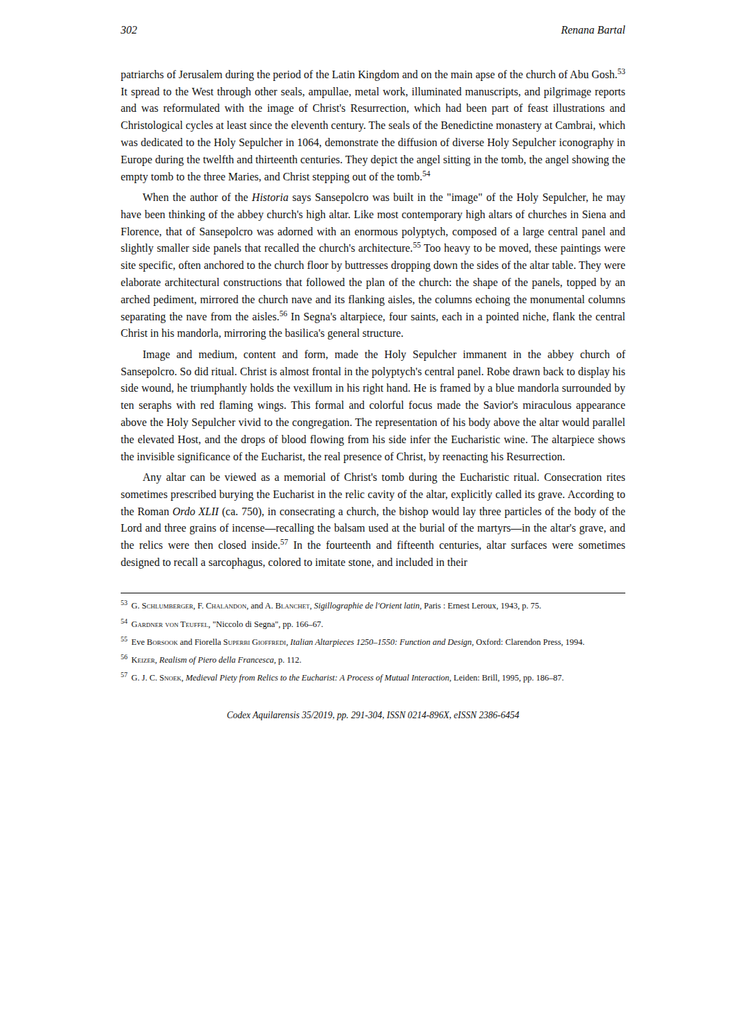302 Renana Bartal
patriarchs of Jerusalem during the period of the Latin Kingdom and on the main apse of the church of Abu Gosh.53 It spread to the West through other seals, ampullae, metal work, illuminated manuscripts, and pilgrimage reports and was reformulated with the image of Christ's Resurrection, which had been part of feast illustrations and Christological cycles at least since the eleventh century. The seals of the Benedictine monastery at Cambrai, which was dedicated to the Holy Sepulcher in 1064, demonstrate the diffusion of diverse Holy Sepulcher iconography in Europe during the twelfth and thirteenth centuries. They depict the angel sitting in the tomb, the angel showing the empty tomb to the three Maries, and Christ stepping out of the tomb.54
When the author of the Historia says Sansepolcro was built in the "image" of the Holy Sepulcher, he may have been thinking of the abbey church's high altar. Like most contemporary high altars of churches in Siena and Florence, that of Sansepolcro was adorned with an enormous polyptych, composed of a large central panel and slightly smaller side panels that recalled the church's architecture.55 Too heavy to be moved, these paintings were site specific, often anchored to the church floor by buttresses dropping down the sides of the altar table. They were elaborate architectural constructions that followed the plan of the church: the shape of the panels, topped by an arched pediment, mirrored the church nave and its flanking aisles, the columns echoing the monumental columns separating the nave from the aisles.56 In Segna's altarpiece, four saints, each in a pointed niche, flank the central Christ in his mandorla, mirroring the basilica's general structure.
Image and medium, content and form, made the Holy Sepulcher immanent in the abbey church of Sansepolcro. So did ritual. Christ is almost frontal in the polyptych's central panel. Robe drawn back to display his side wound, he triumphantly holds the vexillum in his right hand. He is framed by a blue mandorla surrounded by ten seraphs with red flaming wings. This formal and colorful focus made the Savior's miraculous appearance above the Holy Sepulcher vivid to the congregation. The representation of his body above the altar would parallel the elevated Host, and the drops of blood flowing from his side infer the Eucharistic wine. The altarpiece shows the invisible significance of the Eucharist, the real presence of Christ, by reenacting his Resurrection.
Any altar can be viewed as a memorial of Christ's tomb during the Eucharistic ritual. Consecration rites sometimes prescribed burying the Eucharist in the relic cavity of the altar, explicitly called its grave. According to the Roman Ordo XLII (ca. 750), in consecrating a church, the bishop would lay three particles of the body of the Lord and three grains of incense—recalling the balsam used at the burial of the martyrs—in the altar's grave, and the relics were then closed inside.57 In the fourteenth and fifteenth centuries, altar surfaces were sometimes designed to recall a sarcophagus, colored to imitate stone, and included in their
53 G. Schlumberger, F. Chalandon, and A. Blanchet, Sigillographie de l'Orient latin, Paris : Ernest Leroux, 1943, p. 75.
54 Gardner von Teuffel, "Niccolo di Segna", pp. 166–67.
55 Eve Borsook and Fiorella Superbi Gioffredi, Italian Altarpieces 1250–1550: Function and Design, Oxford: Clarendon Press, 1994.
56 Keizer, Realism of Piero della Francesca, p. 112.
57 G. J. C. Snoek, Medieval Piety from Relics to the Eucharist: A Process of Mutual Interaction, Leiden: Brill, 1995, pp. 186–87.
Codex Aquilarensis 35/2019, pp. 291-304, ISSN 0214-896X, eISSN 2386-6454